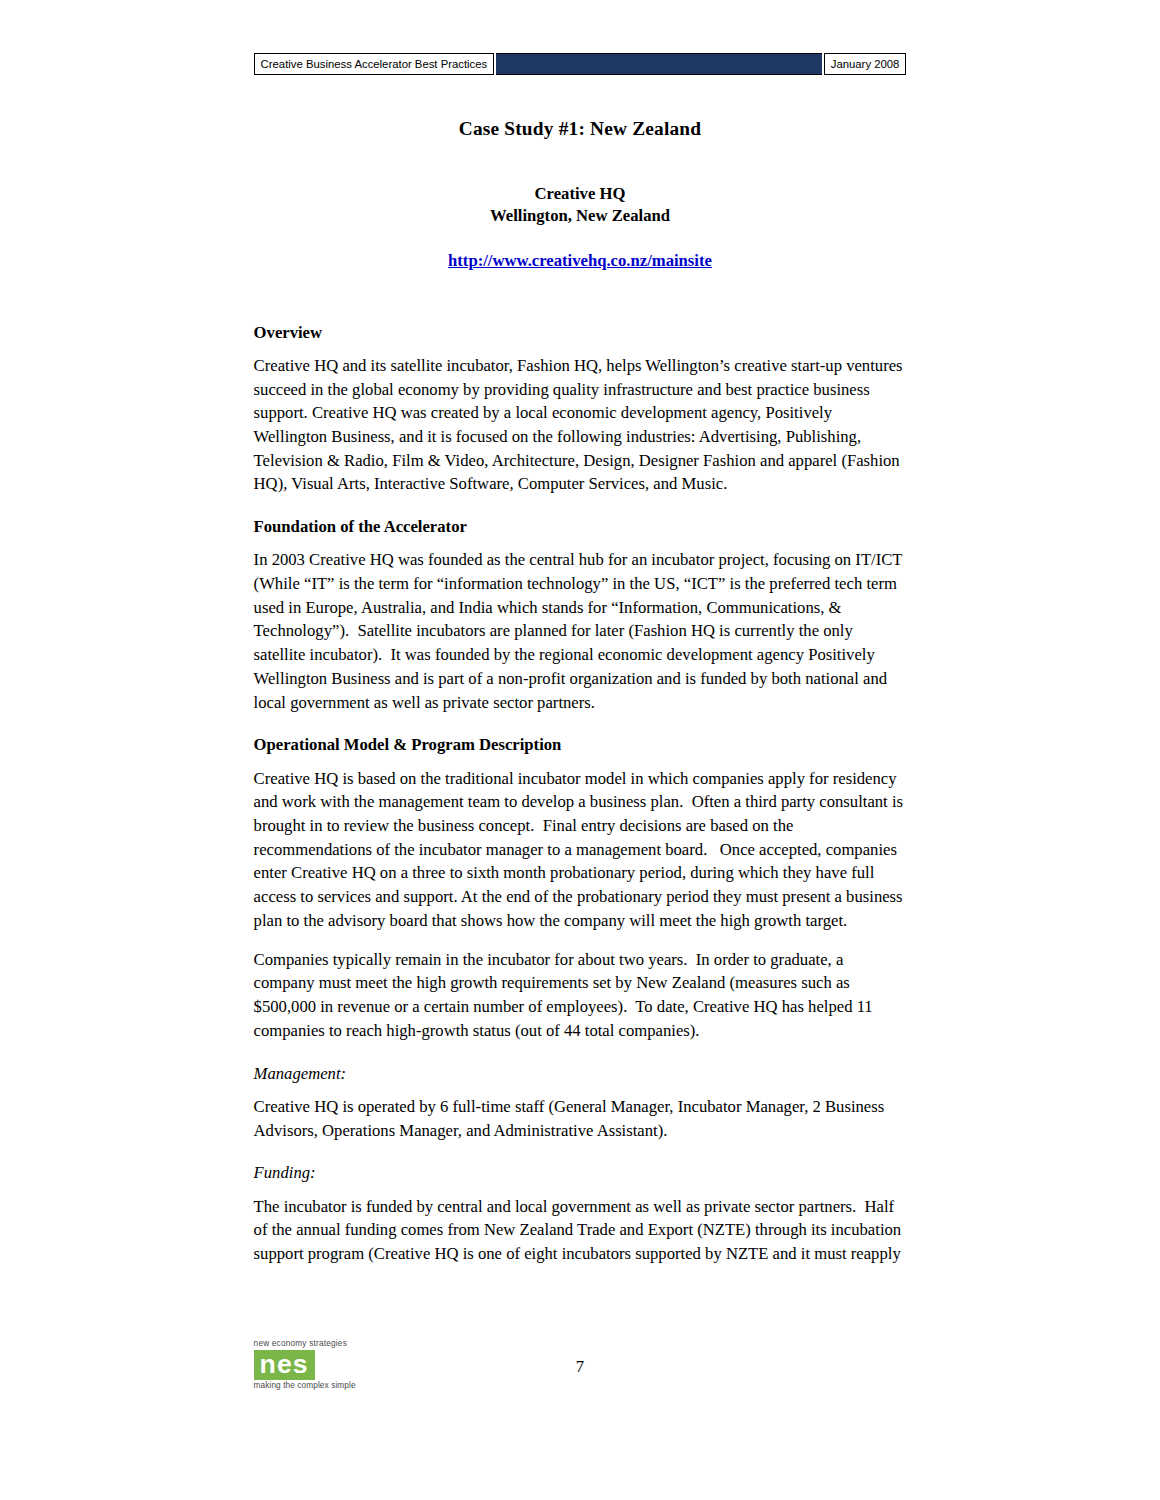Creative Business Accelerator Best Practices
January 2008
Case Study #1: New Zealand
Creative HQ
Wellington, New Zealand
http://www.creativehq.co.nz/mainsite
Overview
Creative HQ and its satellite incubator, Fashion HQ, helps Wellington’s creative start-up ventures succeed in the global economy by providing quality infrastructure and best practice business support. Creative HQ was created by a local economic development agency, Positively Wellington Business, and it is focused on the following industries: Advertising, Publishing, Television & Radio, Film & Video, Architecture, Design, Designer Fashion and apparel (Fashion HQ), Visual Arts, Interactive Software, Computer Services, and Music.
Foundation of the Accelerator
In 2003 Creative HQ was founded as the central hub for an incubator project, focusing on IT/ICT (While “IT” is the term for “information technology” in the US, “ICT” is the preferred tech term used in Europe, Australia, and India which stands for “Information, Communications, & Technology”). Satellite incubators are planned for later (Fashion HQ is currently the only satellite incubator). It was founded by the regional economic development agency Positively Wellington Business and is part of a non-profit organization and is funded by both national and local government as well as private sector partners.
Operational Model & Program Description
Creative HQ is based on the traditional incubator model in which companies apply for residency and work with the management team to develop a business plan. Often a third party consultant is brought in to review the business concept. Final entry decisions are based on the recommendations of the incubator manager to a management board. Once accepted, companies enter Creative HQ on a three to sixth month probationary period, during which they have full access to services and support. At the end of the probationary period they must present a business plan to the advisory board that shows how the company will meet the high growth target.
Companies typically remain in the incubator for about two years. In order to graduate, a company must meet the high growth requirements set by New Zealand (measures such as $500,000 in revenue or a certain number of employees). To date, Creative HQ has helped 11 companies to reach high-growth status (out of 44 total companies).
Management:
Creative HQ is operated by 6 full-time staff (General Manager, Incubator Manager, 2 Business Advisors, Operations Manager, and Administrative Assistant).
Funding:
The incubator is funded by central and local government as well as private sector partners. Half of the annual funding comes from New Zealand Trade and Export (NZTE) through its incubation support program (Creative HQ is one of eight incubators supported by NZTE and it must reapply
new economy strategies
nes
making the complex simple
7